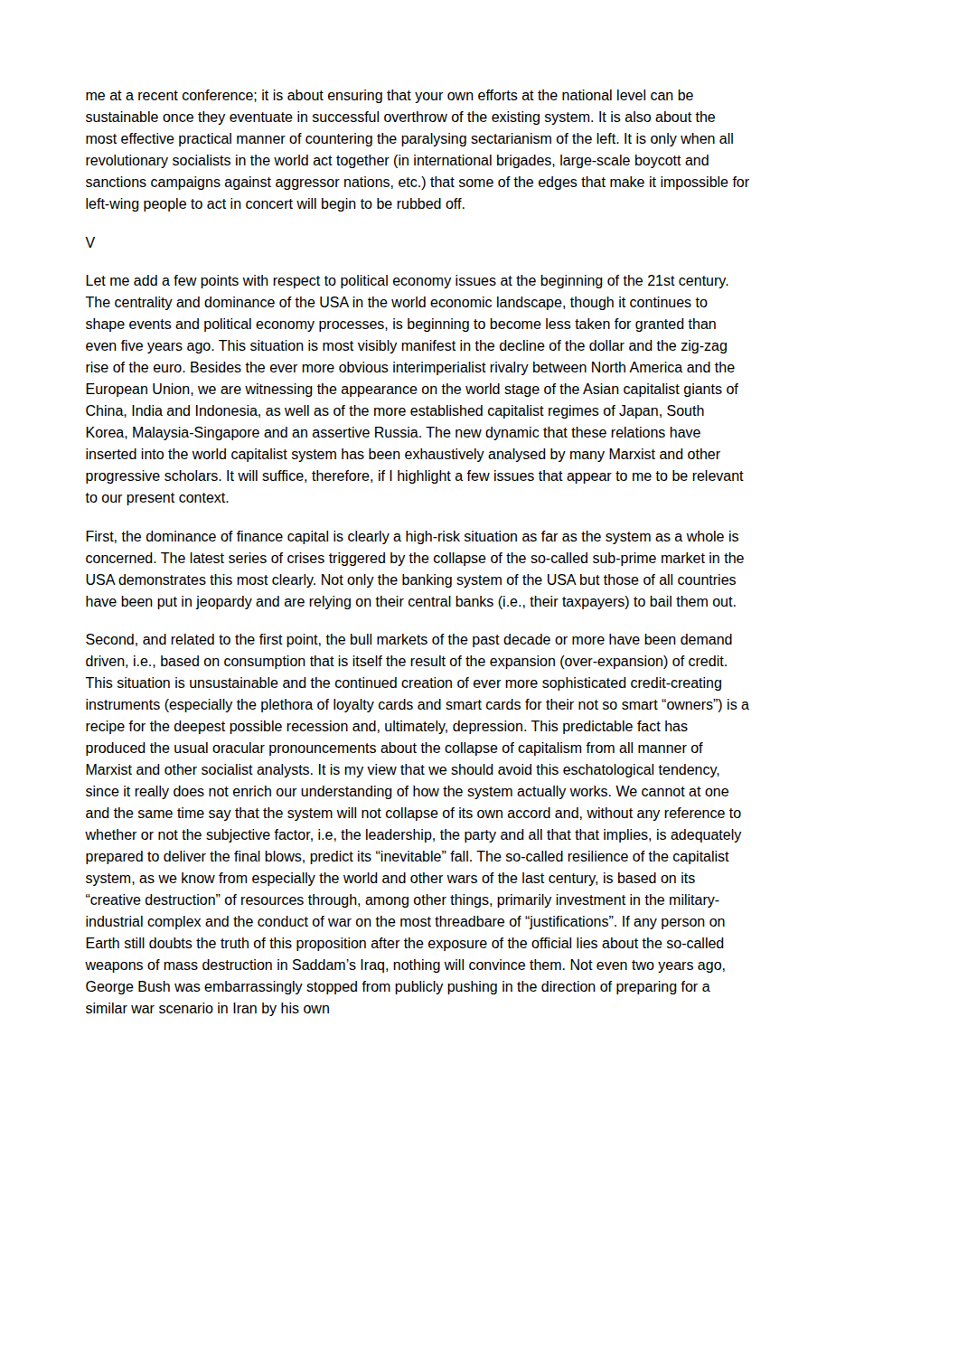me at a recent conference; it is about ensuring that your own efforts at the national level can be sustainable once they eventuate in successful overthrow of the existing system. It is also about the most effective practical manner of countering the paralysing sectarianism of the left. It is only when all revolutionary socialists in the world act together (in international brigades, large-scale boycott and sanctions campaigns against aggressor nations, etc.) that some of the edges that make it impossible for left-wing people to act in concert will begin to be rubbed off.
V
Let me add a few points with respect to political economy issues at the beginning of the 21st century. The centrality and dominance of the USA in the world economic landscape, though it continues to shape events and political economy processes, is beginning to become less taken for granted than even five years ago. This situation is most visibly manifest in the decline of the dollar and the zig-zag rise of the euro. Besides the ever more obvious interimperialist rivalry between North America and the European Union, we are witnessing the appearance on the world stage of the Asian capitalist giants of China, India and Indonesia, as well as of the more established capitalist regimes of Japan, South Korea, Malaysia-Singapore and an assertive Russia. The new dynamic that these relations have inserted into the world capitalist system has been exhaustively analysed by many Marxist and other progressive scholars. It will suffice, therefore, if I highlight a few issues that appear to me to be relevant to our present context.
First, the dominance of finance capital is clearly a high-risk situation as far as the system as a whole is concerned. The latest series of crises triggered by the collapse of the so-called sub-prime market in the USA demonstrates this most clearly. Not only the banking system of the USA but those of all countries have been put in jeopardy and are relying on their central banks (i.e., their taxpayers) to bail them out.
Second, and related to the first point, the bull markets of the past decade or more have been demand driven, i.e., based on consumption that is itself the result of the expansion (over-expansion) of credit. This situation is unsustainable and the continued creation of ever more sophisticated credit-creating instruments (especially the plethora of loyalty cards and smart cards for their not so smart “owners”) is a recipe for the deepest possible recession and, ultimately, depression. This predictable fact has produced the usual oracular pronouncements about the collapse of capitalism from all manner of Marxist and other socialist analysts. It is my view that we should avoid this eschatological tendency, since it really does not enrich our understanding of how the system actually works. We cannot at one and the same time say that the system will not collapse of its own accord and, without any reference to whether or not the subjective factor, i.e, the leadership, the party and all that that implies, is adequately prepared to deliver the final blows, predict its “inevitable” fall. The so-called resilience of the capitalist system, as we know from especially the world and other wars of the last century, is based on its “creative destruction” of resources through, among other things, primarily investment in the military-industrial complex and the conduct of war on the most threadbare of “justifications”. If any person on Earth still doubts the truth of this proposition after the exposure of the official lies about the so-called weapons of mass destruction in Saddam’s Iraq, nothing will convince them. Not even two years ago, George Bush was embarrassingly stopped from publicly pushing in the direction of preparing for a similar war scenario in Iran by his own